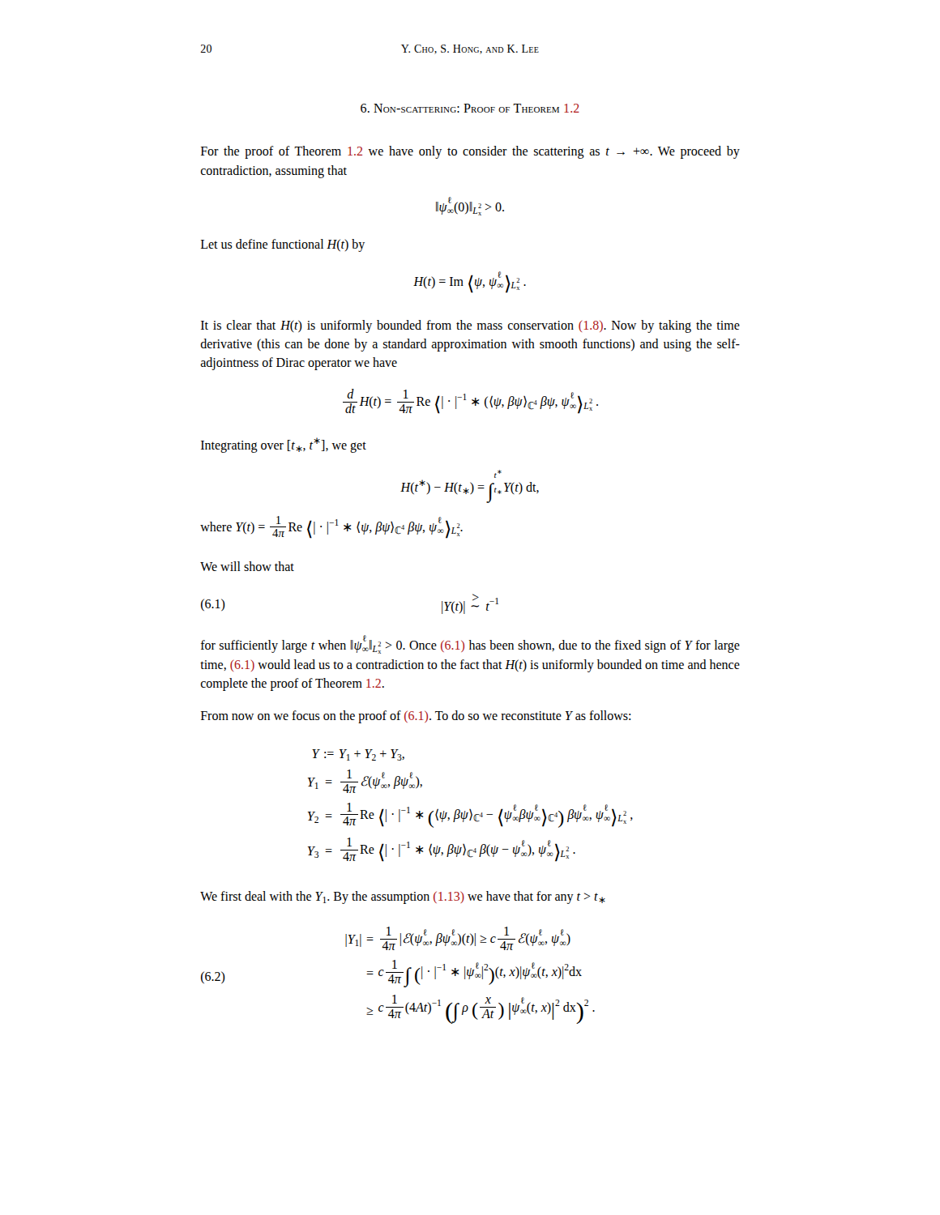20
Y. Cho, S. Hong, and K. Lee
6. Non-scattering: Proof of Theorem 1.2
For the proof of Theorem 1.2 we have only to consider the scattering as t → +∞. We proceed by contradiction, assuming that
‖ψℓ∞(0)‖L 2 x > 0.
Let us define functional H(t) by
H(t) = Im ⟨ψ, ψℓ∞⟩L 2 x .
It is clear that H(t) is uniformly bounded from the mass conservation (1.8). Now by taking the time derivative (this can be done by a standard approximation with smooth functions) and using the self-adjointness of Dirac operator we have
ddt H(t) = 14π Re ⟨| · |−1 ∗ (⟨ψ, βψ⟩ℂ4 βψ, ψℓ∞⟩L 2 x .
Integrating over [t∗, t∗], we get
H(t∗) − H(t∗) = ∫t∗t∗Y(t) dt,
where Y(t) = 14π Re ⟨| · |−1 ∗ ⟨ψ, βψ⟩ℂ4 βψ, ψℓ∞⟩L 2 x.
We will show that
(6.1)
|Y(t)| >∼ t−1
for sufficiently large t when ‖ψℓ∞‖L 2 x > 0. Once (6.1) has been shown, due to the fixed sign of Y for large time, (6.1) would lead us to a contradiction to the fact that H(t) is uniformly bounded on time and hence complete the proof of Theorem 1.2.
From now on we focus on the proof of (6.1). To do so we reconstitute Y as follows:
| Y | := | Y 1 + Y 2 + Y 3 , |
| Y 1 | = | 1 4 π ℰ ( ψ ℓ ∞ , βψ ℓ ∞ ), |
| Y 2 | = | 1 4 π Re ⟨ / · / −1 ∗ ( ⟨ ψ , βψ ⟩ ℂ 4 − ⟨ ψ ℓ ∞ βψ ℓ ∞ ⟩ ℂ 4 ) βψ ℓ ∞ , ψ ℓ ∞ ⟩ L 2 x , |
| Y 3 | = | 1 4 π Re ⟨ / · / −1 ∗ ⟨ ψ , βψ ⟩ ℂ 4 β ( ψ − ψ ℓ ∞ ), ψ ℓ ∞ ⟩ L 2 x . |
We first deal with the Y1. By the assumption (1.13) we have that for any t > t∗
(6.2)
| / Y 1 / | = | 1 4 π / ℰ ( ψ ℓ ∞ , βψ ℓ ∞ )( t )/ ≥ c 1 4 π ℰ ( ψ ℓ ∞ , ψ ℓ ∞ ) |
| | = | c 1 4 π ∫ ( / · / −1 ∗ / ψ ℓ ∞ / 2 ) ( t , x )/ ψ ℓ ∞ ( t , x )/ 2 dx |
| | ≥ | c 1 4 π (4 At ) −1 ( ∫ ρ ( x At ) / ψ ℓ ∞ ( t , x ) / 2 dx ) 2 . |